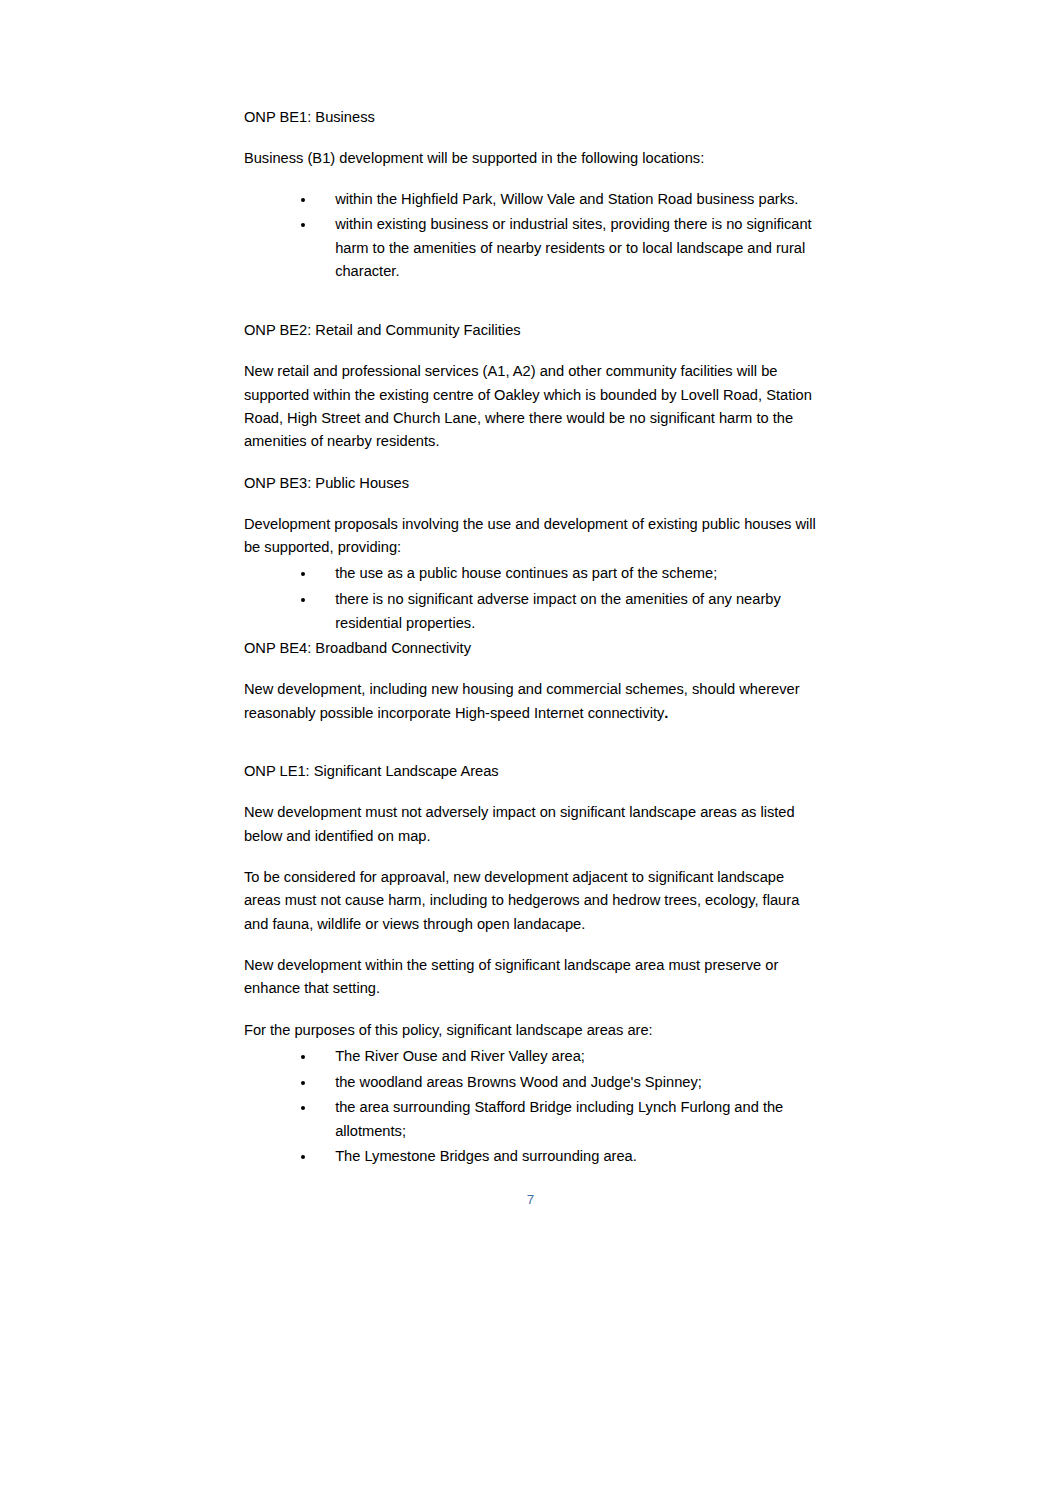ONP BE1: Business
Business (B1) development will be supported in the following locations:
within the Highfield Park, Willow Vale and Station Road business parks.
within existing business or industrial sites, providing there is no significant harm to the amenities of nearby residents or to local landscape and rural character.
ONP BE2: Retail and Community Facilities
New retail and professional services (A1, A2) and other community facilities will be supported within the existing centre of Oakley which is bounded by Lovell Road, Station Road, High Street and Church Lane, where there would be no significant harm to the amenities of nearby residents.
ONP BE3: Public Houses
Development proposals involving the use and development of existing public houses will be supported, providing:
the use as a public house continues as part of the scheme;
there is no significant adverse impact on the amenities of any nearby residential properties.
ONP BE4: Broadband Connectivity
New development, including new housing and commercial schemes, should wherever reasonably possible incorporate High-speed Internet connectivity.
ONP LE1: Significant Landscape Areas
New development must not adversely impact on significant landscape areas as listed below and identified on map.
To be considered for approaval, new development adjacent to significant landscape areas must not cause harm, including to hedgerows and hedrow trees, ecology, flaura and fauna, wildlife or views through open landacape.
New development within the setting of significant landscape area must preserve or enhance that setting.
For the purposes of this policy, significant landscape areas are:
The River Ouse and River Valley area;
the woodland areas Browns Wood and Judge's Spinney;
the area surrounding Stafford Bridge including Lynch Furlong and the allotments;
The Lymestone Bridges and surrounding area.
7